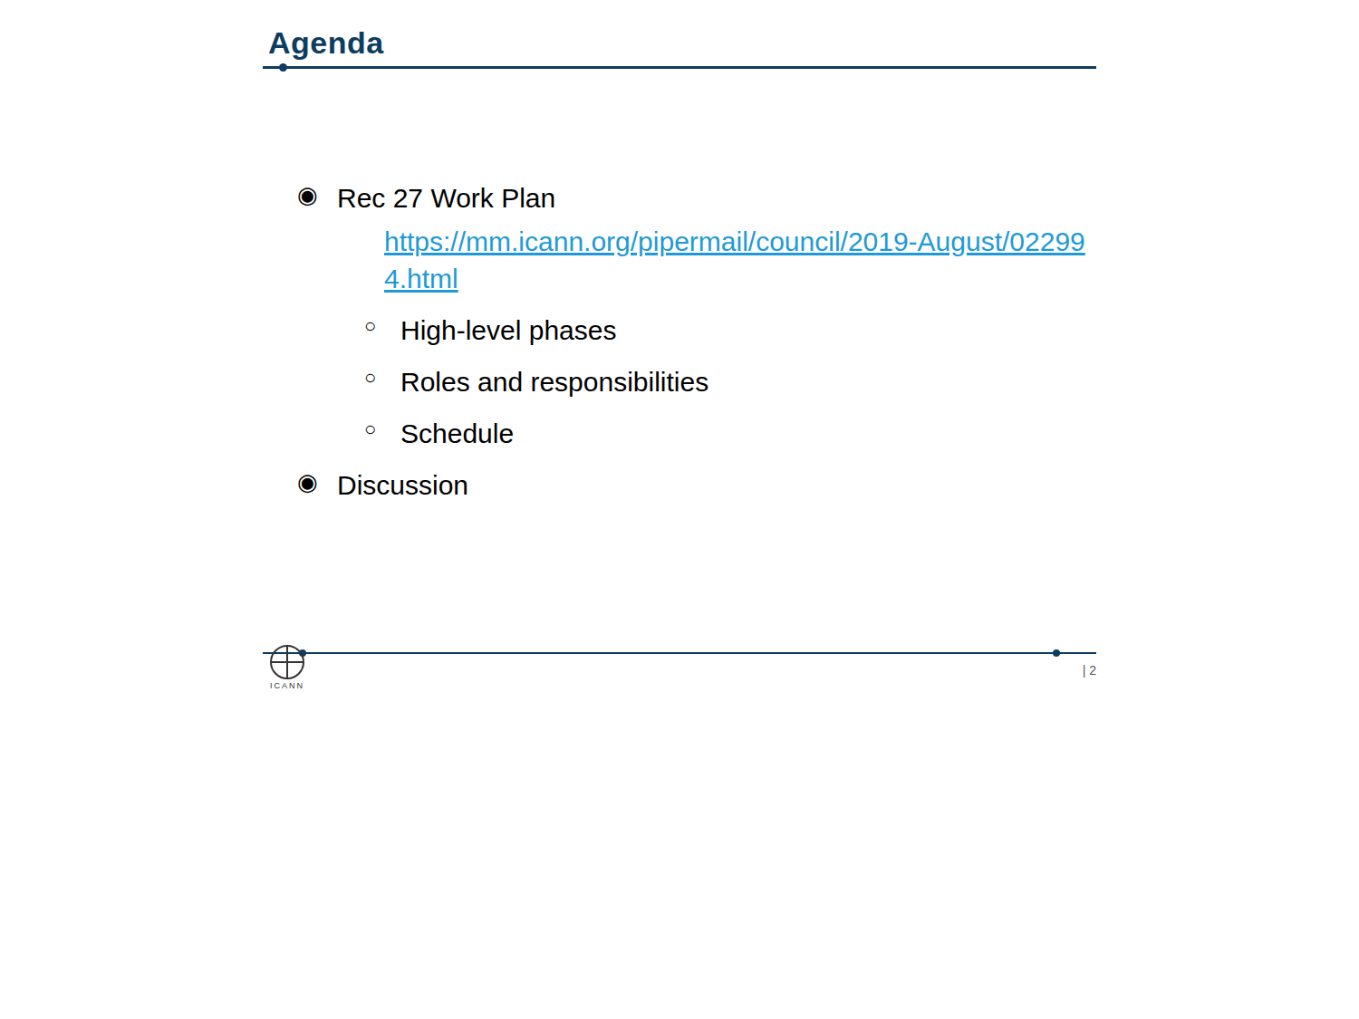Agenda
Rec 27 Work Plan https://mm.icann.org/pipermail/council/2019-August/022994.html
High-level phases
Roles and responsibilities
Schedule
Discussion
| 2
ICANN